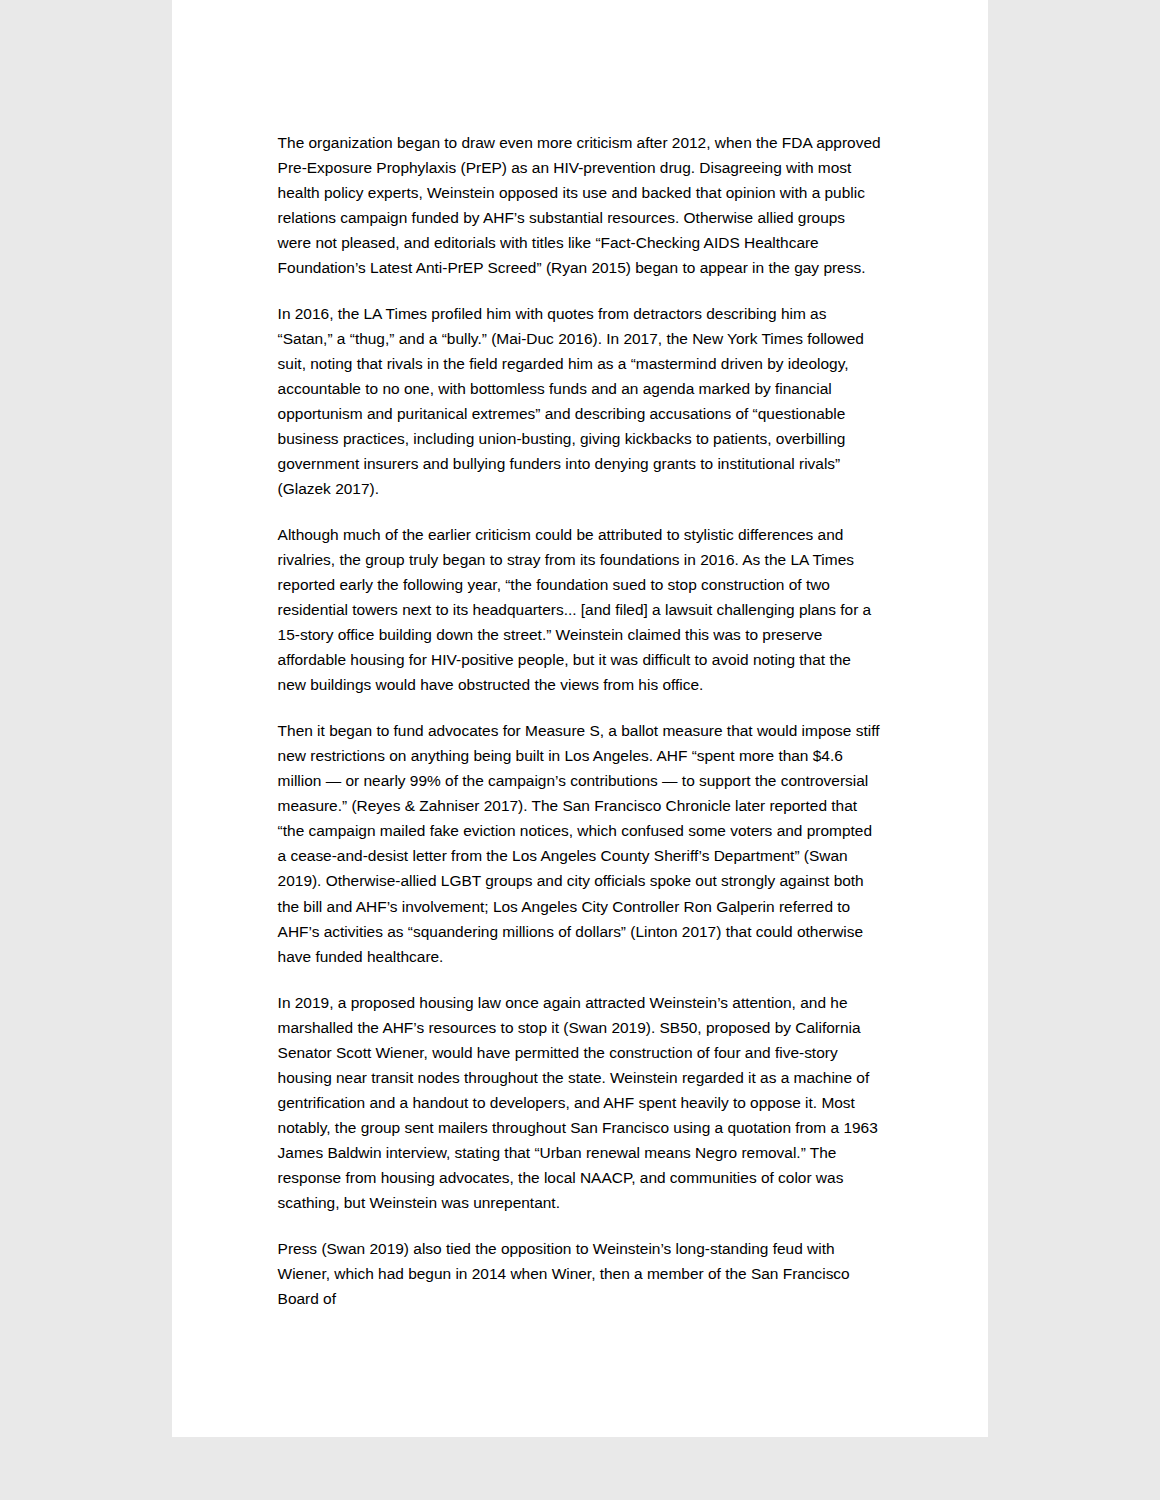The organization began to draw even more criticism after 2012, when the FDA approved Pre-Exposure Prophylaxis (PrEP) as an HIV-prevention drug. Disagreeing with most health policy experts, Weinstein opposed its use and backed that opinion with a public relations campaign funded by AHF’s substantial resources. Otherwise allied groups were not pleased, and editorials with titles like “Fact-Checking AIDS Healthcare Foundation’s Latest Anti-PrEP Screed” (Ryan 2015) began to appear in the gay press.
In 2016, the LA Times profiled him with quotes from detractors describing him as “Satan,” a “thug,” and a “bully.” (Mai-Duc 2016). In 2017, the New York Times followed suit, noting that rivals in the field regarded him as a “mastermind driven by ideology, accountable to no one, with bottomless funds and an agenda marked by financial opportunism and puritanical extremes” and describing accusations of “questionable business practices, including union-busting, giving kickbacks to patients, overbilling government insurers and bullying funders into denying grants to institutional rivals” (Glazek 2017).
Although much of the earlier criticism could be attributed to stylistic differences and rivalries, the group truly began to stray from its foundations in 2016. As the LA Times reported early the following year, “the foundation sued to stop construction of two residential towers next to its headquarters... [and filed] a lawsuit challenging plans for a 15-story office building down the street.” Weinstein claimed this was to preserve affordable housing for HIV-positive people, but it was difficult to avoid noting that the new buildings would have obstructed the views from his office.
Then it began to fund advocates for Measure S, a ballot measure that would impose stiff new restrictions on anything being built in Los Angeles. AHF “spent more than $4.6 million — or nearly 99% of the campaign’s contributions — to support the controversial measure.” (Reyes & Zahniser 2017). The San Francisco Chronicle later reported that “the campaign mailed fake eviction notices, which confused some voters and prompted a cease-and-desist letter from the Los Angeles County Sheriff’s Department” (Swan 2019). Otherwise-allied LGBT groups and city officials spoke out strongly against both the bill and AHF’s involvement; Los Angeles City Controller Ron Galperin referred to AHF’s activities as “squandering millions of dollars” (Linton 2017) that could otherwise have funded healthcare.
In 2019, a proposed housing law once again attracted Weinstein’s attention, and he marshalled the AHF’s resources to stop it (Swan 2019). SB50, proposed by California Senator Scott Wiener, would have permitted the construction of four and five-story housing near transit nodes throughout the state. Weinstein regarded it as a machine of gentrification and a handout to developers, and AHF spent heavily to oppose it. Most notably, the group sent mailers throughout San Francisco using a quotation from a 1963 James Baldwin interview, stating that “Urban renewal means Negro removal.” The response from housing advocates, the local NAACP, and communities of color was scathing, but Weinstein was unrepentant.
Press (Swan 2019) also tied the opposition to Weinstein’s long-standing feud with Wiener, which had begun in 2014 when Winer, then a member of the San Francisco Board of